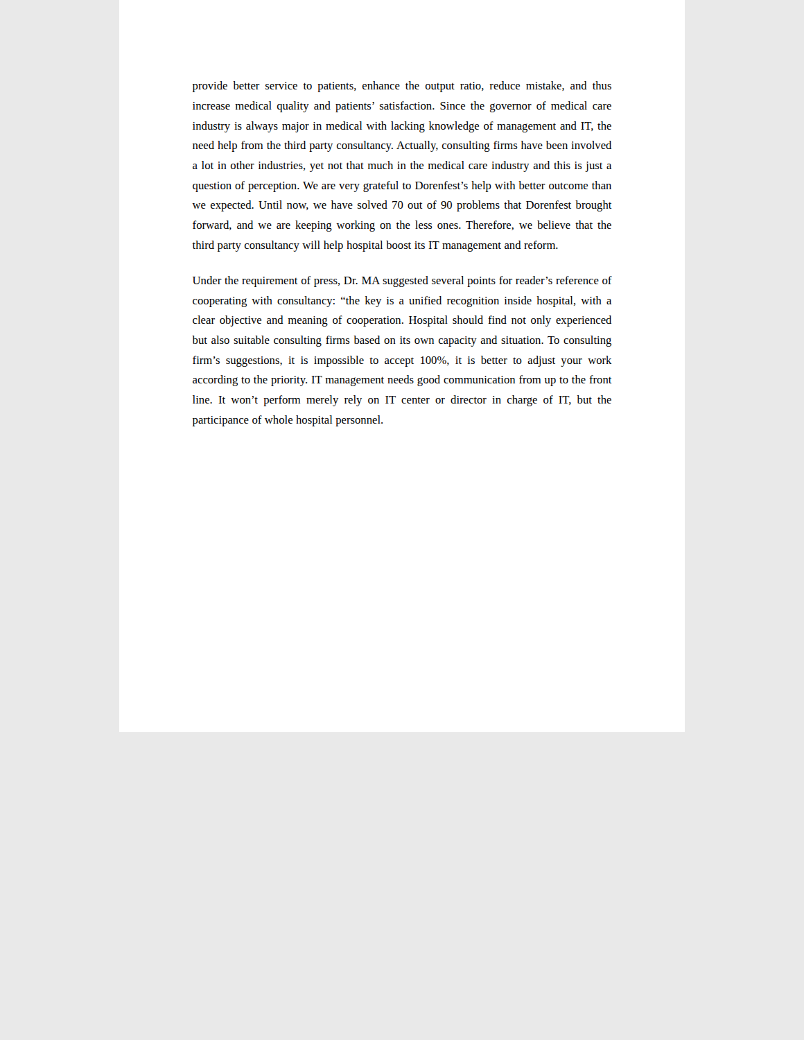provide better service to patients, enhance the output ratio, reduce mistake, and thus increase medical quality and patients’ satisfaction. Since the governor of medical care industry is always major in medical with lacking knowledge of management and IT, the need help from the third party consultancy. Actually, consulting firms have been involved a lot in other industries, yet not that much in the medical care industry and this is just a question of perception. We are very grateful to Dorenfest’s help with better outcome than we expected. Until now, we have solved 70 out of 90 problems that Dorenfest brought forward, and we are keeping working on the less ones. Therefore, we believe that the third party consultancy will help hospital boost its IT management and reform.
Under the requirement of press, Dr. MA suggested several points for reader’s reference of cooperating with consultancy: “the key is a unified recognition inside hospital, with a clear objective and meaning of cooperation. Hospital should find not only experienced but also suitable consulting firms based on its own capacity and situation. To consulting firm’s suggestions, it is impossible to accept 100%, it is better to adjust your work according to the priority. IT management needs good communication from up to the front line. It won’t perform merely rely on IT center or director in charge of IT, but the participance of whole hospital personnel.